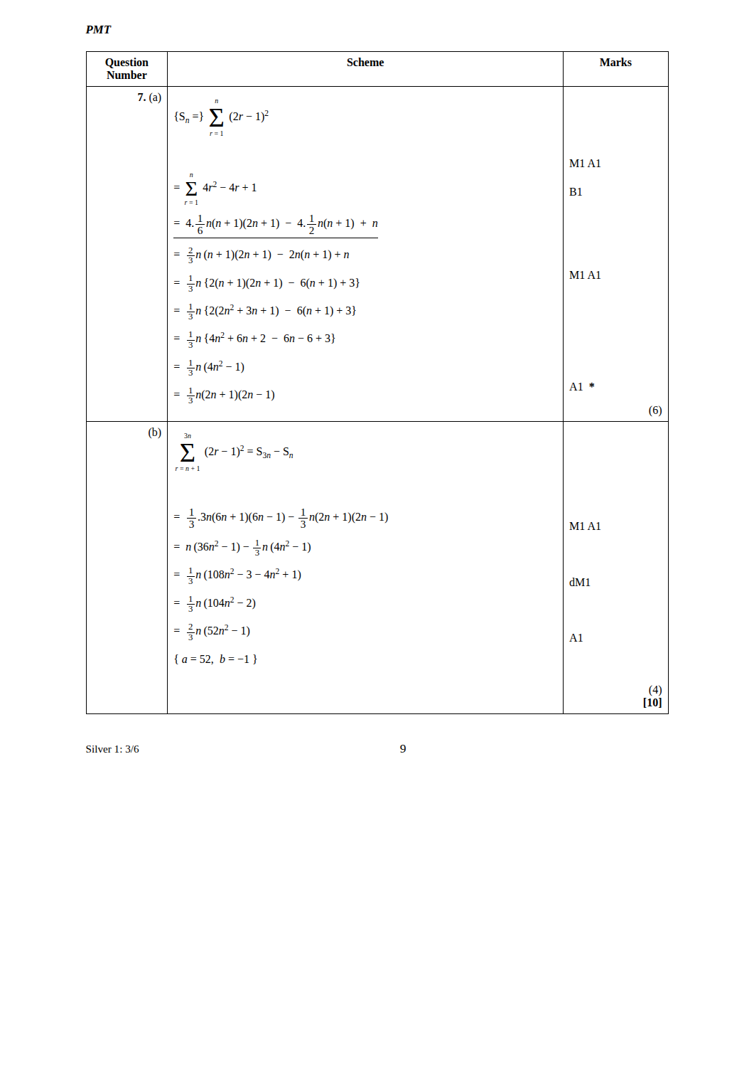PMT
| Question Number | Scheme | Marks |
| --- | --- | --- |
| 7. (a) | {S n =} n Σ r = 1 (2 r − 1) 2 = n Σ r = 1 4 r 2 − 4 r + 1 = 4. 1 6 n ( n + 1)(2 n + 1) − 4. 1 2 n ( n + 1) + n = 2 3 n ( n + 1)(2 n + 1) − 2 n ( n + 1) + n = 1 3 n {2( n + 1)(2 n + 1) − 6( n + 1) + 3} = 1 3 n {2(2 n 2 + 3 n + 1) − 6( n + 1) + 3} = 1 3 n {4 n 2 + 6 n + 2 − 6 n − 6 + 3} = 1 3 n (4 n 2 − 1) = 1 3 n (2 n + 1)(2 n − 1) | M1 A1 B1 M1 A1 A1 * (6) |
| (b) | 3 n Σ r = n + 1 (2 r − 1) 2 = S 3 n − S n = 1 3 .3 n (6 n + 1)(6 n − 1) − 1 3 n (2 n + 1)(2 n − 1) = n (36 n 2 − 1) − 1 3 n (4 n 2 − 1) = 1 3 n (108 n 2 − 3 − 4 n 2 + 1) = 1 3 n (104 n 2 − 2) = 2 3 n (52 n 2 − 1) { a = 52, b = −1 } | M1 A1 dM1 A1 (4) [10] |
Silver 1: 3/6 9